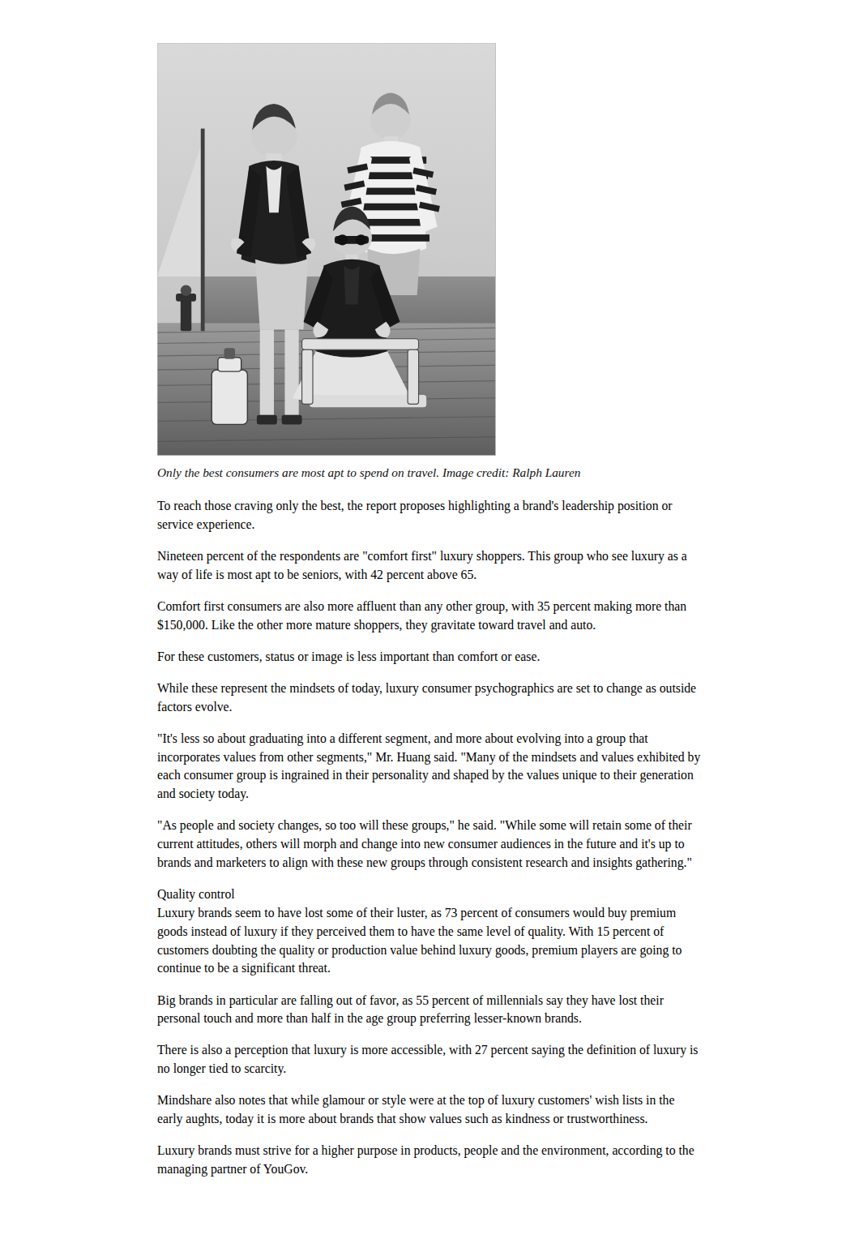Only the best consumers are most apt to spend on travel. Image credit: Ralph Lauren
To reach those craving only the best, the report proposes highlighting a brand's leadership position or service experience.
Nineteen percent of the respondents are "comfort first" luxury shoppers. This group who see luxury as a way of life is most apt to be seniors, with 42 percent above 65.
Comfort first consumers are also more affluent than any other group, with 35 percent making more than $150,000. Like the other more mature shoppers, they gravitate toward travel and auto.
For these customers, status or image is less important than comfort or ease.
While these represent the mindsets of today, luxury consumer psychographics are set to change as outside factors evolve.
"It's less so about graduating into a different segment, and more about evolving into a group that incorporates values from other segments," Mr. Huang said. "Many of the mindsets and values exhibited by each consumer group is ingrained in their personality and shaped by the values unique to their generation and society today.
"As people and society changes, so too will these groups," he said. "While some will retain some of their current attitudes, others will morph and change into new consumer audiences in the future and it's up to brands and marketers to align with these new groups through consistent research and insights gathering."
Quality control
Luxury brands seem to have lost some of their luster, as 73 percent of consumers would buy premium goods instead of luxury if they perceived them to have the same level of quality. With 15 percent of customers doubting the quality or production value behind luxury goods, premium players are going to continue to be a significant threat.
Big brands in particular are falling out of favor, as 55 percent of millennials say they have lost their personal touch and more than half in the age group preferring lesser-known brands.
There is also a perception that luxury is more accessible, with 27 percent saying the definition of luxury is no longer tied to scarcity.
Mindshare also notes that while glamour or style were at the top of luxury customers' wish lists in the early aughts, today it is more about brands that show values such as kindness or trustworthiness.
Luxury brands must strive for a higher purpose in products, people and the environment, according to the managing partner of YouGov.